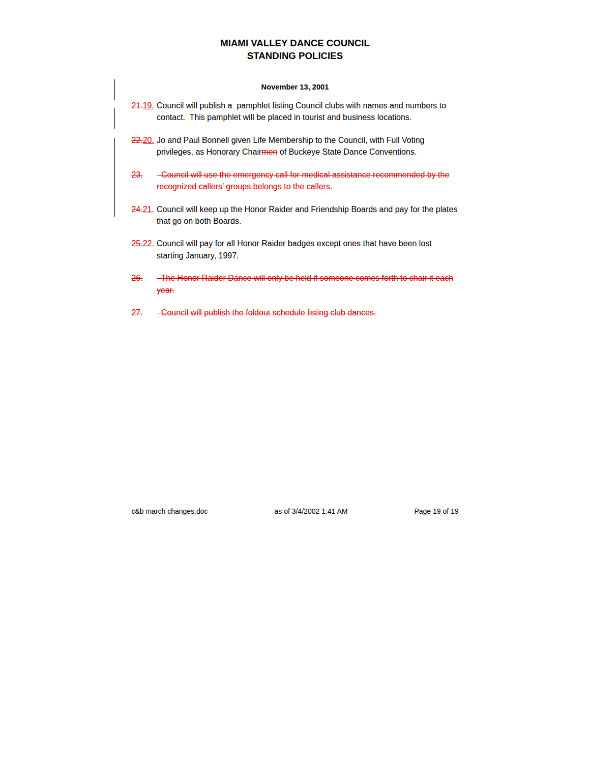MIAMI VALLEY DANCE COUNCIL
STANDING POLICIES
November 13, 2001
21.19. Council will publish a pamphlet listing Council clubs with names and numbers to contact. This pamphlet will be placed in tourist and business locations.
22.20. Jo and Paul Bonnell given Life Membership to the Council, with Full Voting privileges, as Honorary Chairmen of Buckeye State Dance Conventions.
23. Council will use the emergency call for medical assistance recommended by the recognized callers’ groups.belongs to the callers.
24.21. Council will keep up the Honor Raider and Friendship Boards and pay for the plates that go on both Boards.
25.22. Council will pay for all Honor Raider badges except ones that have been lost starting January, 1997.
26. The Honor Raider Dance will only be held if someone comes forth to chair it each year.
27. Council will publish the foldout schedule listing club dances.
c&b march changes.doc as of 3/4/2002 1:41 AM Page 19 of 19